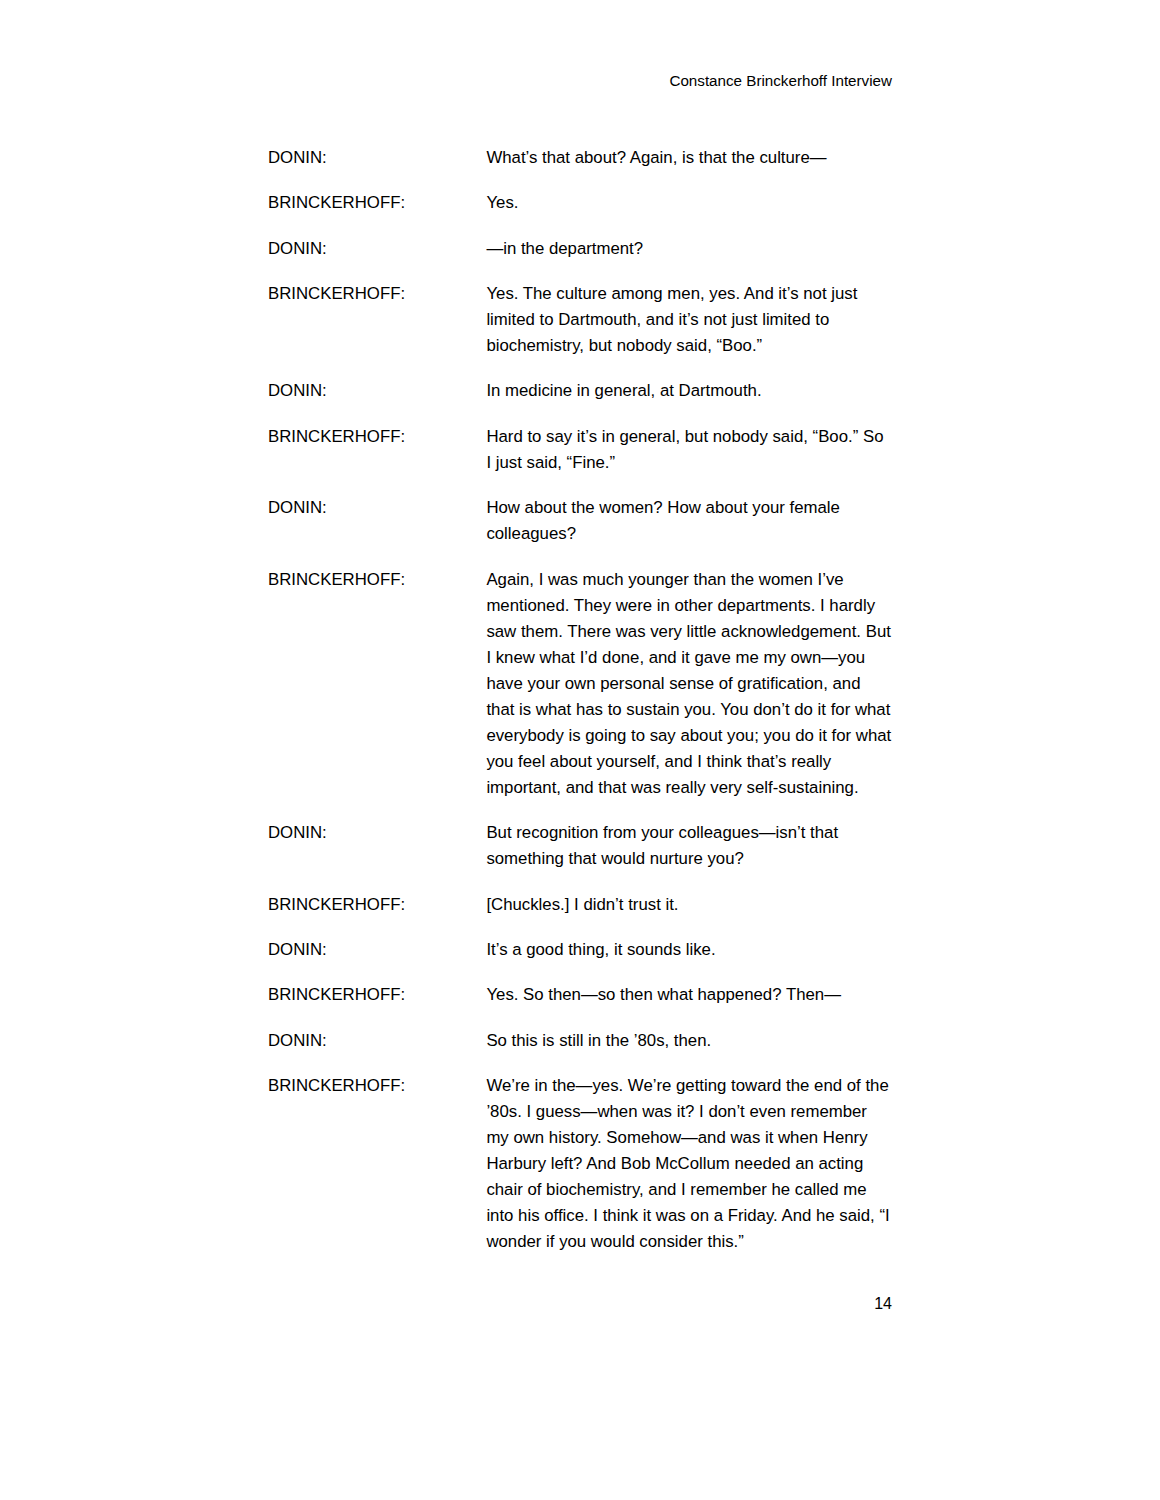Constance Brinckerhoff Interview
Donin:
What’s that about? Again, is that the culture—
Brinckerhoff:
Yes.
Donin:
—in the department?
Brinckerhoff:
Yes. The culture among men, yes. And it’s not just limited to Dartmouth, and it’s not just limited to biochemistry, but nobody said, “Boo.”
Donin:
In medicine in general, at Dartmouth.
Brinckerhoff:
Hard to say it’s in general, but nobody said, “Boo.” So I just said, “Fine.”
Donin:
How about the women? How about your female colleagues?
Brinckerhoff:
Again, I was much younger than the women I’ve mentioned. They were in other departments. I hardly saw them. There was very little acknowledgement. But I knew what I’d done, and it gave me my own—you have your own personal sense of gratification, and that is what has to sustain you. You don’t do it for what everybody is going to say about you; you do it for what you feel about yourself, and I think that’s really important, and that was really very self-sustaining.
Donin:
But recognition from your colleagues—isn’t that something that would nurture you?
Brinckerhoff:
[Chuckles.] I didn’t trust it.
Donin:
It’s a good thing, it sounds like.
Brinckerhoff:
Yes. So then—so then what happened? Then—
Donin:
So this is still in the ’80s, then.
Brinckerhoff:
We’re in the—yes. We’re getting toward the end of the ’80s. I guess—when was it? I don’t even remember my own history. Somehow—and was it when Henry Harbury left? And Bob McCollum needed an acting chair of biochemistry, and I remember he called me into his office. I think it was on a Friday. And he said, “I wonder if you would consider this.”
14